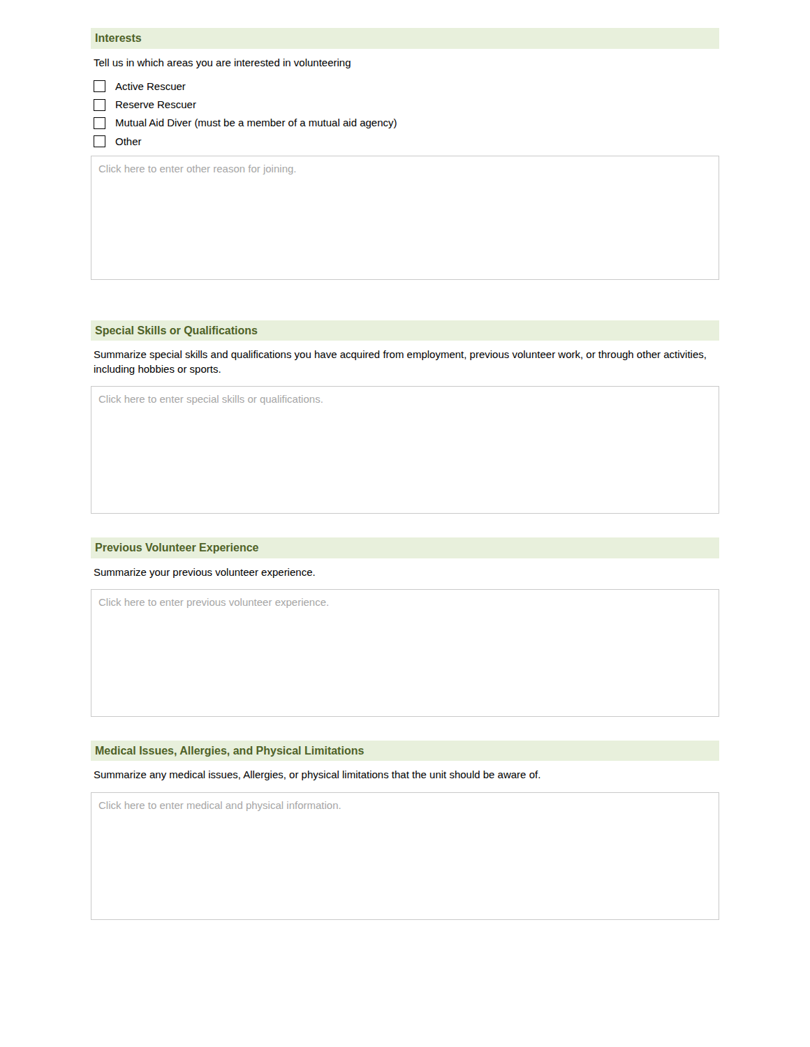Interests
Tell us in which areas you are interested in volunteering
Active Rescuer
Reserve Rescuer
Mutual Aid Diver (must be a member of a mutual aid agency)
Other
Click here to enter other reason for joining.
Special Skills or Qualifications
Summarize special skills and qualifications you have acquired from employment, previous volunteer work, or through other activities, including hobbies or sports.
Click here to enter special skills or qualifications.
Previous Volunteer Experience
Summarize your previous volunteer experience.
Click here to enter previous volunteer experience.
Medical Issues, Allergies, and Physical Limitations
Summarize any medical issues, Allergies, or physical limitations that the unit should be aware of.
Click here to enter medical and physical information.